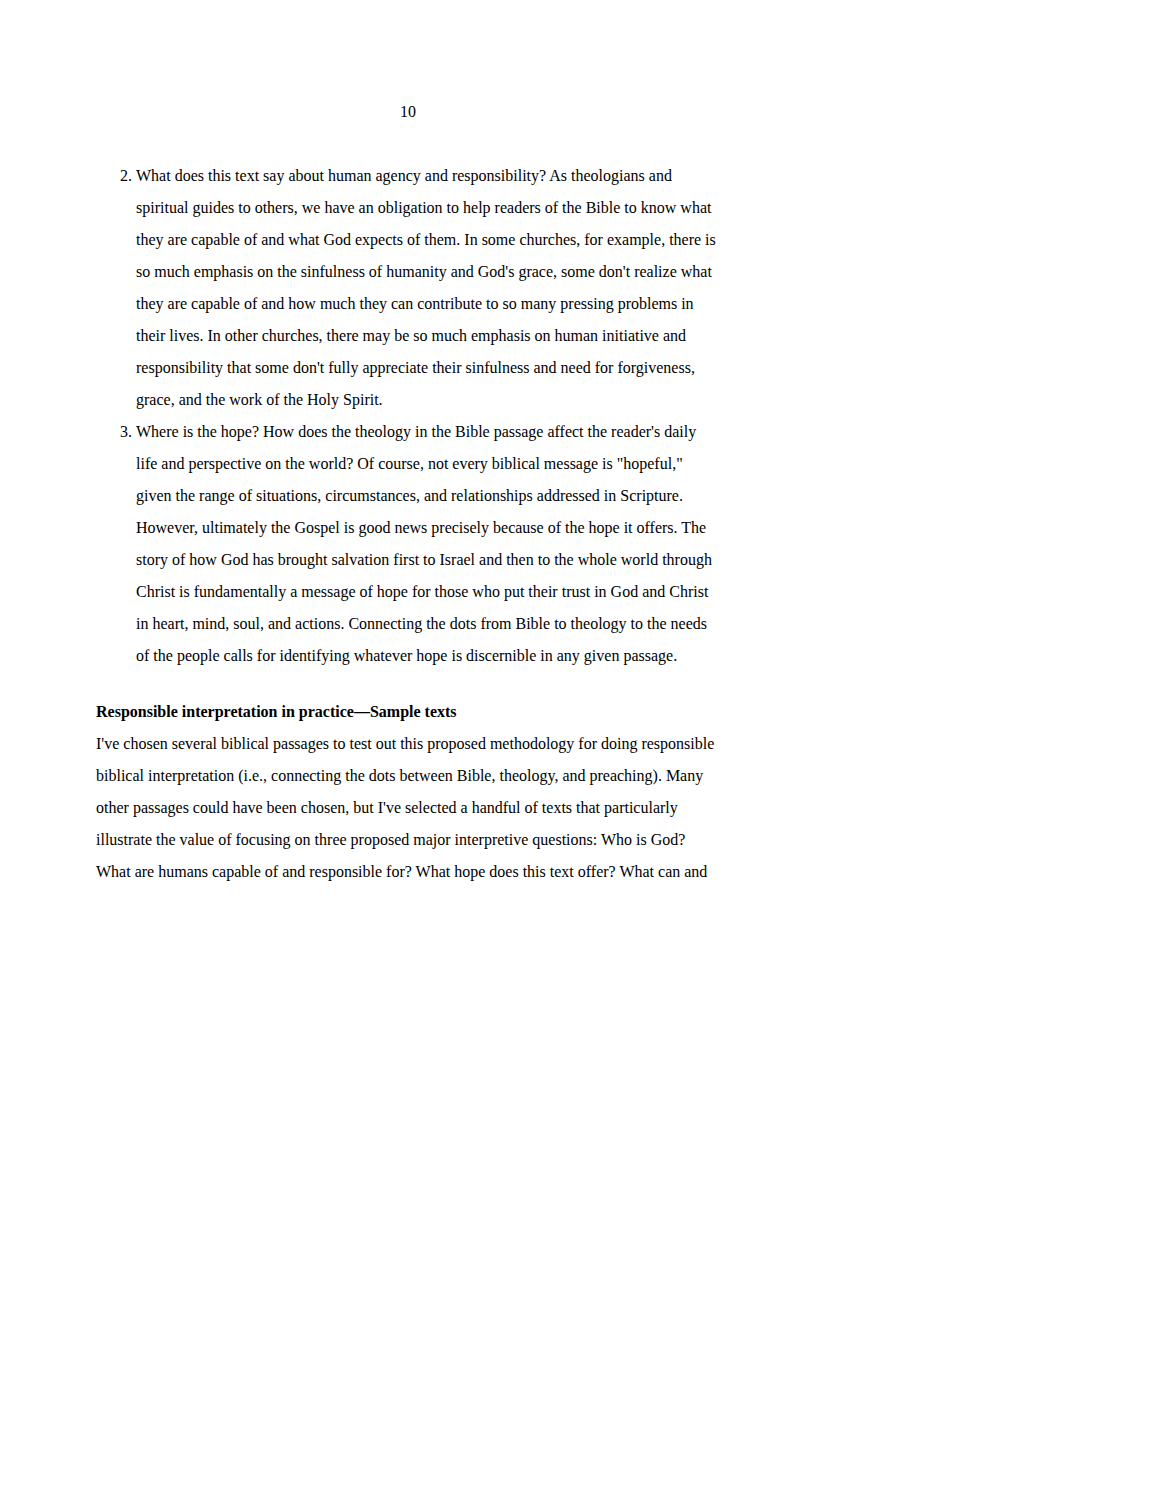10
What does this text say about human agency and responsibility? As theologians and spiritual guides to others, we have an obligation to help readers of the Bible to know what they are capable of and what God expects of them. In some churches, for example, there is so much emphasis on the sinfulness of humanity and God's grace, some don't realize what they are capable of and how much they can contribute to so many pressing problems in their lives. In other churches, there may be so much emphasis on human initiative and responsibility that some don't fully appreciate their sinfulness and need for forgiveness, grace, and the work of the Holy Spirit.
Where is the hope? How does the theology in the Bible passage affect the reader's daily life and perspective on the world? Of course, not every biblical message is "hopeful," given the range of situations, circumstances, and relationships addressed in Scripture. However, ultimately the Gospel is good news precisely because of the hope it offers. The story of how God has brought salvation first to Israel and then to the whole world through Christ is fundamentally a message of hope for those who put their trust in God and Christ in heart, mind, soul, and actions. Connecting the dots from Bible to theology to the needs of the people calls for identifying whatever hope is discernible in any given passage.
Responsible interpretation in practice—Sample texts
I've chosen several biblical passages to test out this proposed methodology for doing responsible biblical interpretation (i.e., connecting the dots between Bible, theology, and preaching). Many other passages could have been chosen, but I've selected a handful of texts that particularly illustrate the value of focusing on three proposed major interpretive questions: Who is God? What are humans capable of and responsible for? What hope does this text offer? What can and